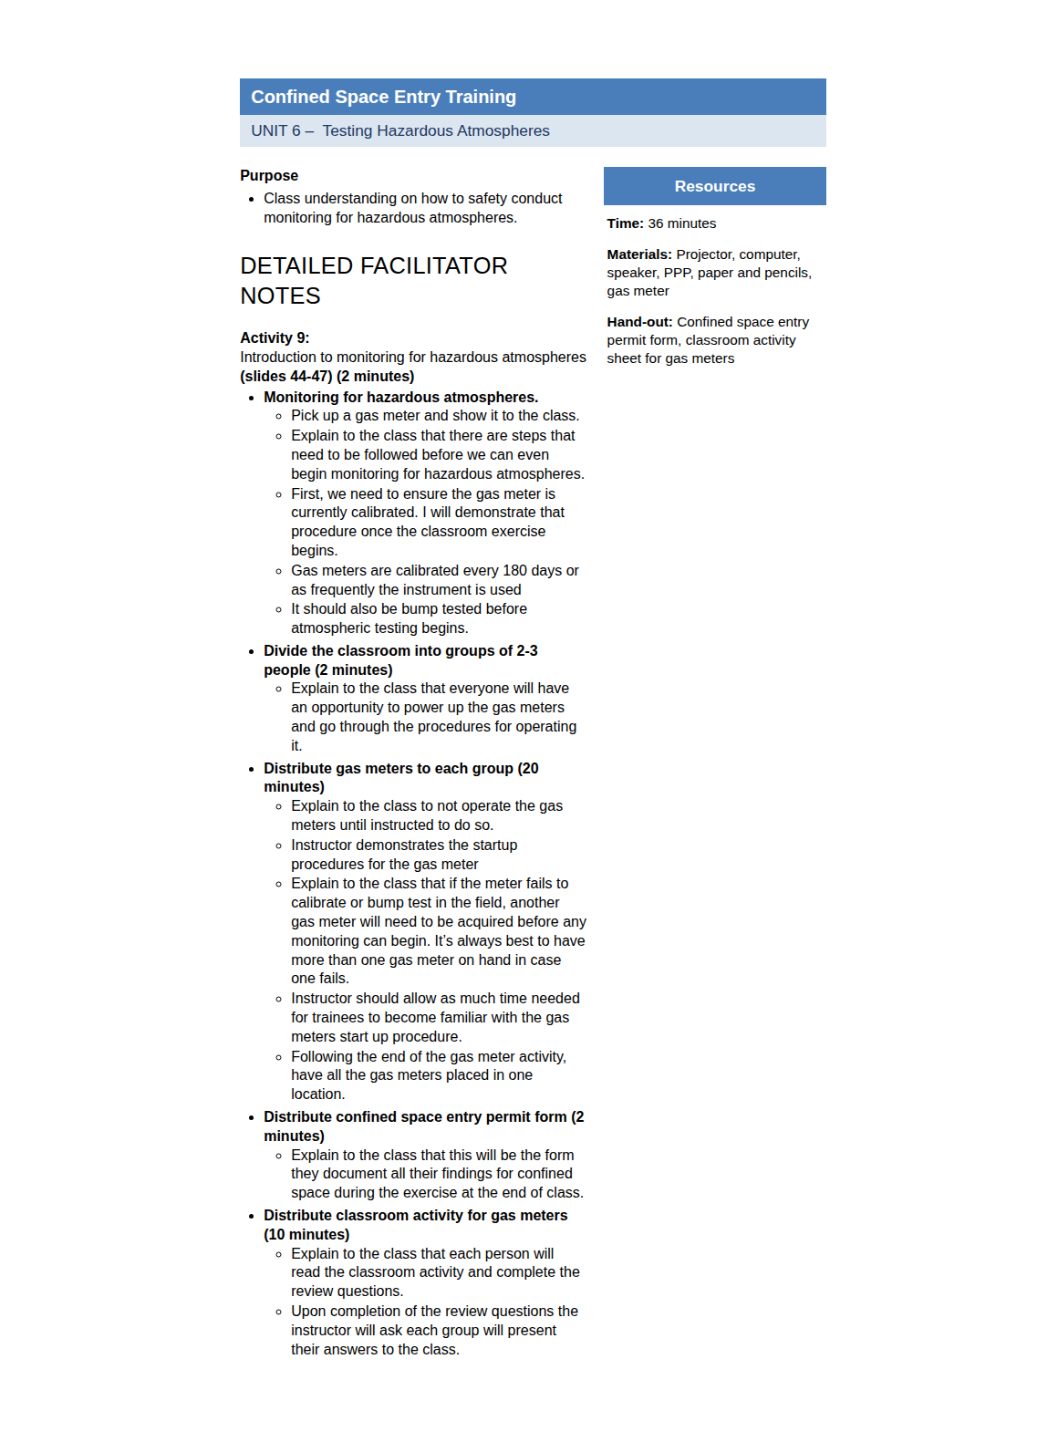Confined Space Entry Training
UNIT 6 – Testing Hazardous Atmospheres
Purpose
Class understanding on how to safety conduct monitoring for hazardous atmospheres.
DETAILED FACILITATOR NOTES
Activity 9:
Introduction to monitoring for hazardous atmospheres (slides 44-47) (2 minutes)
Monitoring for hazardous atmospheres.
Pick up a gas meter and show it to the class.
Explain to the class that there are steps that need to be followed before we can even begin monitoring for hazardous atmospheres.
First, we need to ensure the gas meter is currently calibrated. I will demonstrate that procedure once the classroom exercise begins.
Gas meters are calibrated every 180 days or as frequently the instrument is used
It should also be bump tested before atmospheric testing begins.
Divide the classroom into groups of 2-3 people (2 minutes)
Explain to the class that everyone will have an opportunity to power up the gas meters and go through the procedures for operating it.
Distribute gas meters to each group (20 minutes)
Explain to the class to not operate the gas meters until instructed to do so.
Instructor demonstrates the startup procedures for the gas meter
Explain to the class that if the meter fails to calibrate or bump test in the field, another gas meter will need to be acquired before any monitoring can begin. It’s always best to have more than one gas meter on hand in case one fails.
Instructor should allow as much time needed for trainees to become familiar with the gas meters start up procedure.
Following the end of the gas meter activity, have all the gas meters placed in one location.
Distribute confined space entry permit form (2 minutes)
Explain to the class that this will be the form they document all their findings for confined space during the exercise at the end of class.
Distribute classroom activity for gas meters (10 minutes)
Explain to the class that each person will read the classroom activity and complete the review questions.
Upon completion of the review questions the instructor will ask each group will present their answers to the class.
Resources
Time: 36 minutes
Materials: Projector, computer, speaker, PPP, paper and pencils, gas meter
Hand-out: Confined space entry permit form, classroom activity sheet for gas meters